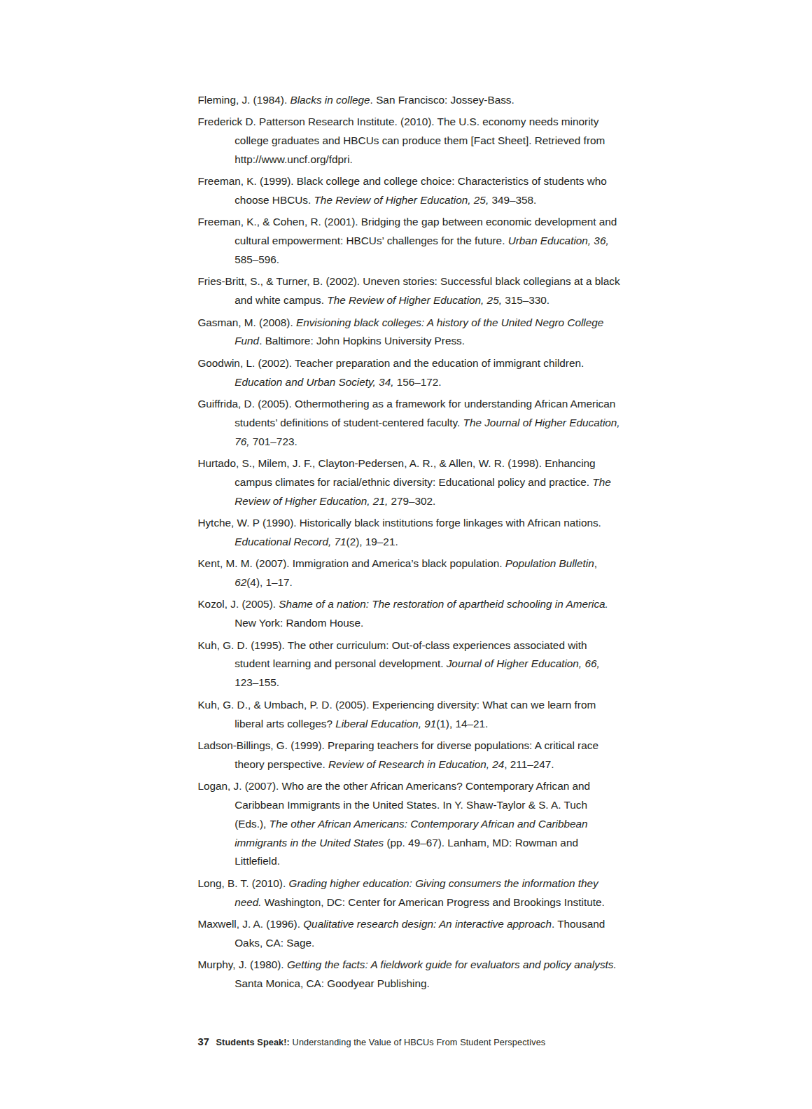Fleming, J. (1984). Blacks in college. San Francisco: Jossey-Bass.
Frederick D. Patterson Research Institute. (2010). The U.S. economy needs minority college graduates and HBCUs can produce them [Fact Sheet]. Retrieved from http://www.uncf.org/fdpri.
Freeman, K. (1999). Black college and college choice: Characteristics of students who choose HBCUs. The Review of Higher Education, 25, 349–358.
Freeman, K., & Cohen, R. (2001). Bridging the gap between economic development and cultural empowerment: HBCUs’ challenges for the future. Urban Education, 36, 585–596.
Fries-Britt, S., & Turner, B. (2002). Uneven stories: Successful black collegians at a black and white campus. The Review of Higher Education, 25, 315–330.
Gasman, M. (2008). Envisioning black colleges: A history of the United Negro College Fund. Baltimore: John Hopkins University Press.
Goodwin, L. (2002). Teacher preparation and the education of immigrant children. Education and Urban Society, 34, 156–172.
Guiffrida, D. (2005). Othermothering as a framework for understanding African American students’ definitions of student-centered faculty. The Journal of Higher Education, 76, 701–723.
Hurtado, S., Milem, J. F., Clayton-Pedersen, A. R., & Allen, W. R. (1998). Enhancing campus climates for racial/ethnic diversity: Educational policy and practice. The Review of Higher Education, 21, 279–302.
Hytche, W. P (1990). Historically black institutions forge linkages with African nations. Educational Record, 71(2), 19–21.
Kent, M. M. (2007). Immigration and America’s black population. Population Bulletin, 62(4), 1–17.
Kozol, J. (2005). Shame of a nation: The restoration of apartheid schooling in America. New York: Random House.
Kuh, G. D. (1995). The other curriculum: Out-of-class experiences associated with student learning and personal development. Journal of Higher Education, 66, 123–155.
Kuh, G. D., & Umbach, P. D. (2005). Experiencing diversity: What can we learn from liberal arts colleges? Liberal Education, 91(1), 14–21.
Ladson-Billings, G. (1999). Preparing teachers for diverse populations: A critical race theory perspective. Review of Research in Education, 24, 211–247.
Logan, J. (2007). Who are the other African Americans? Contemporary African and Caribbean Immigrants in the United States. In Y. Shaw-Taylor & S. A. Tuch (Eds.), The other African Americans: Contemporary African and Caribbean immigrants in the United States (pp. 49–67). Lanham, MD: Rowman and Littlefield.
Long, B. T. (2010). Grading higher education: Giving consumers the information they need. Washington, DC: Center for American Progress and Brookings Institute.
Maxwell, J. A. (1996). Qualitative research design: An interactive approach. Thousand Oaks, CA: Sage.
Murphy, J. (1980). Getting the facts: A fieldwork guide for evaluators and policy analysts. Santa Monica, CA: Goodyear Publishing.
37 Students Speak!: Understanding the Value of HBCUs From Student Perspectives